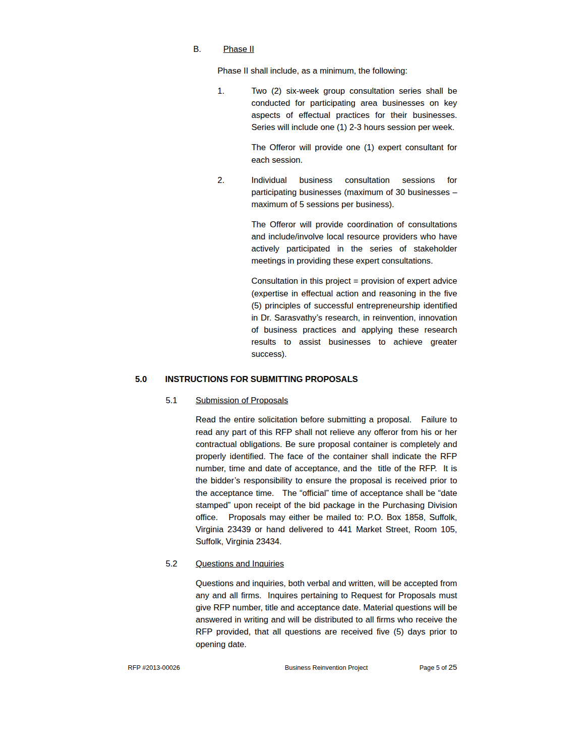B. Phase II
Phase II shall include, as a minimum, the following:
1. Two (2) six-week group consultation series shall be conducted for participating area businesses on key aspects of effectual practices for their businesses. Series will include one (1) 2-3 hours session per week.
The Offeror will provide one (1) expert consultant for each session.
2. Individual business consultation sessions for participating businesses (maximum of 30 businesses – maximum of 5 sessions per business).
The Offeror will provide coordination of consultations and include/involve local resource providers who have actively participated in the series of stakeholder meetings in providing these expert consultations.
Consultation in this project = provision of expert advice (expertise in effectual action and reasoning in the five (5) principles of successful entrepreneurship identified in Dr. Sarasvathy’s research, in reinvention, innovation of business practices and applying these research results to assist businesses to achieve greater success).
5.0 INSTRUCTIONS FOR SUBMITTING PROPOSALS
5.1 Submission of Proposals
Read the entire solicitation before submitting a proposal. Failure to read any part of this RFP shall not relieve any offeror from his or her contractual obligations. Be sure proposal container is completely and properly identified. The face of the container shall indicate the RFP number, time and date of acceptance, and the title of the RFP. It is the bidder’s responsibility to ensure the proposal is received prior to the acceptance time. The “official” time of acceptance shall be “date stamped” upon receipt of the bid package in the Purchasing Division office. Proposals may either be mailed to: P.O. Box 1858, Suffolk, Virginia 23439 or hand delivered to 441 Market Street, Room 105, Suffolk, Virginia 23434.
5.2 Questions and Inquiries
Questions and inquiries, both verbal and written, will be accepted from any and all firms. Inquires pertaining to Request for Proposals must give RFP number, title and acceptance date. Material questions will be answered in writing and will be distributed to all firms who receive the RFP provided, that all questions are received five (5) days prior to opening date.
RFP #2013-00026 Business Reinvention Project Page 5 of 25